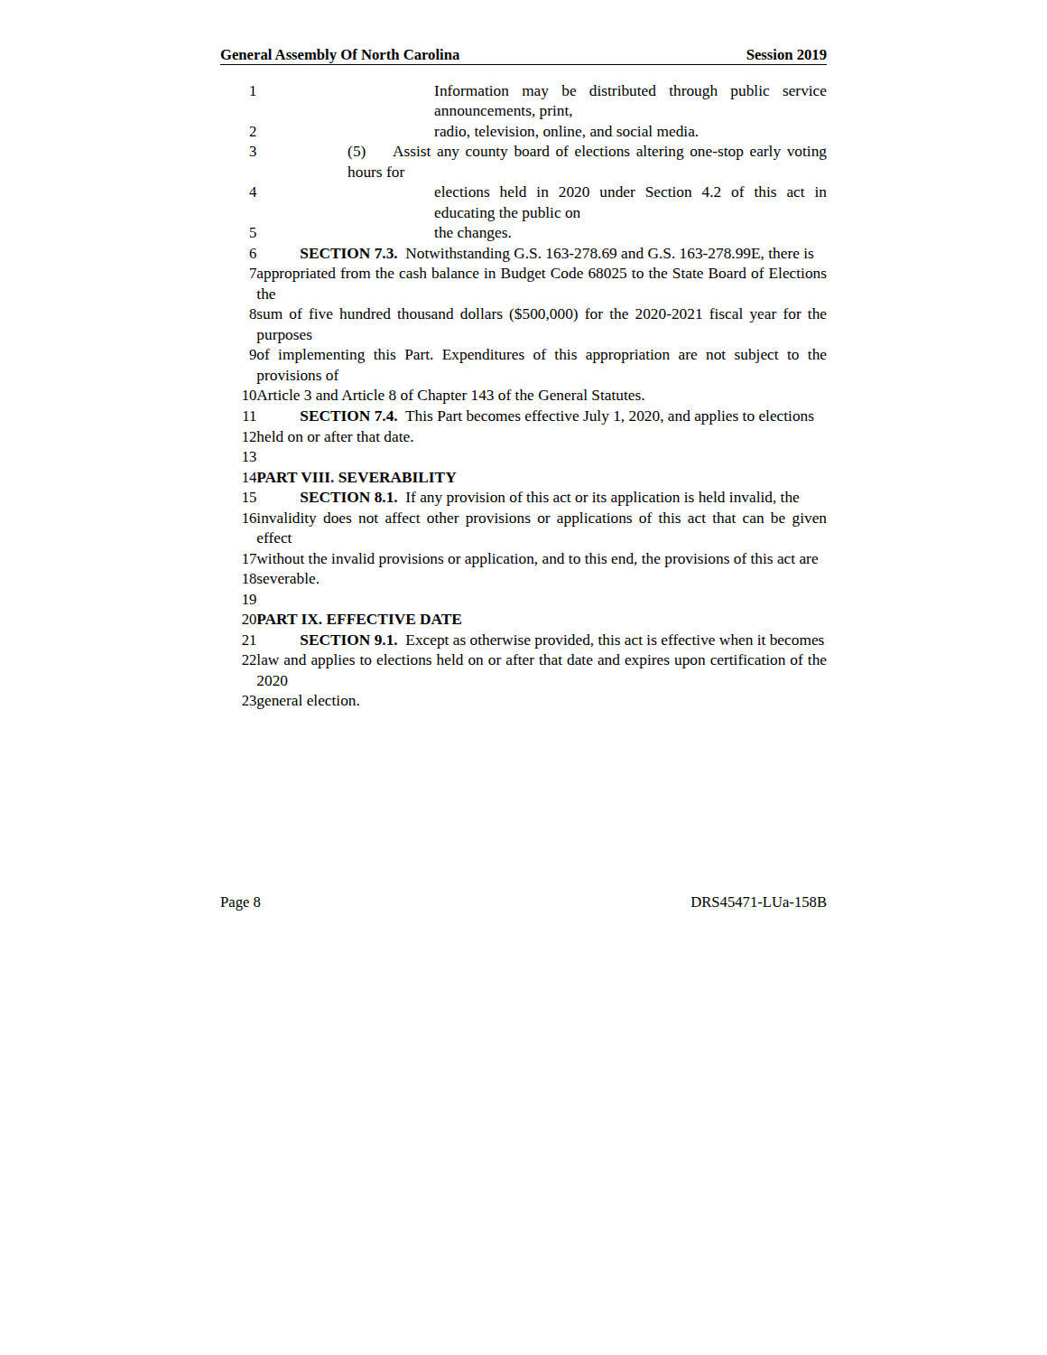General Assembly Of North Carolina
Session 2019
| 1 | Information may be distributed through public service announcements, print, |
| 2 | radio, television, online, and social media. |
| 3 | (5) Assist any county board of elections altering one-stop early voting hours for |
| 4 | elections held in 2020 under Section 4.2 of this act in educating the public on |
| 5 | the changes. |
| 6 | SECTION 7.3. Notwithstanding G.S. 163-278.69 and G.S. 163-278.99E, there is |
| 7 | appropriated from the cash balance in Budget Code 68025 to the State Board of Elections the |
| 8 | sum of five hundred thousand dollars ($500,000) for the 2020-2021 fiscal year for the purposes |
| 9 | of implementing this Part. Expenditures of this appropriation are not subject to the provisions of |
| 10 | Article 3 and Article 8 of Chapter 143 of the General Statutes. |
| 11 | SECTION 7.4. This Part becomes effective July 1, 2020, and applies to elections |
| 12 | held on or after that date. |
| 13 | |
| 14 | PART VIII. SEVERABILITY |
| 15 | SECTION 8.1. If any provision of this act or its application is held invalid, the |
| 16 | invalidity does not affect other provisions or applications of this act that can be given effect |
| 17 | without the invalid provisions or application, and to this end, the provisions of this act are |
| 18 | severable. |
| 19 | |
| 20 | PART IX. EFFECTIVE DATE |
| 21 | SECTION 9.1. Except as otherwise provided, this act is effective when it becomes |
| 22 | law and applies to elections held on or after that date and expires upon certification of the 2020 |
| 23 | general election. |
Page 8
DRS45471-LUa-158B